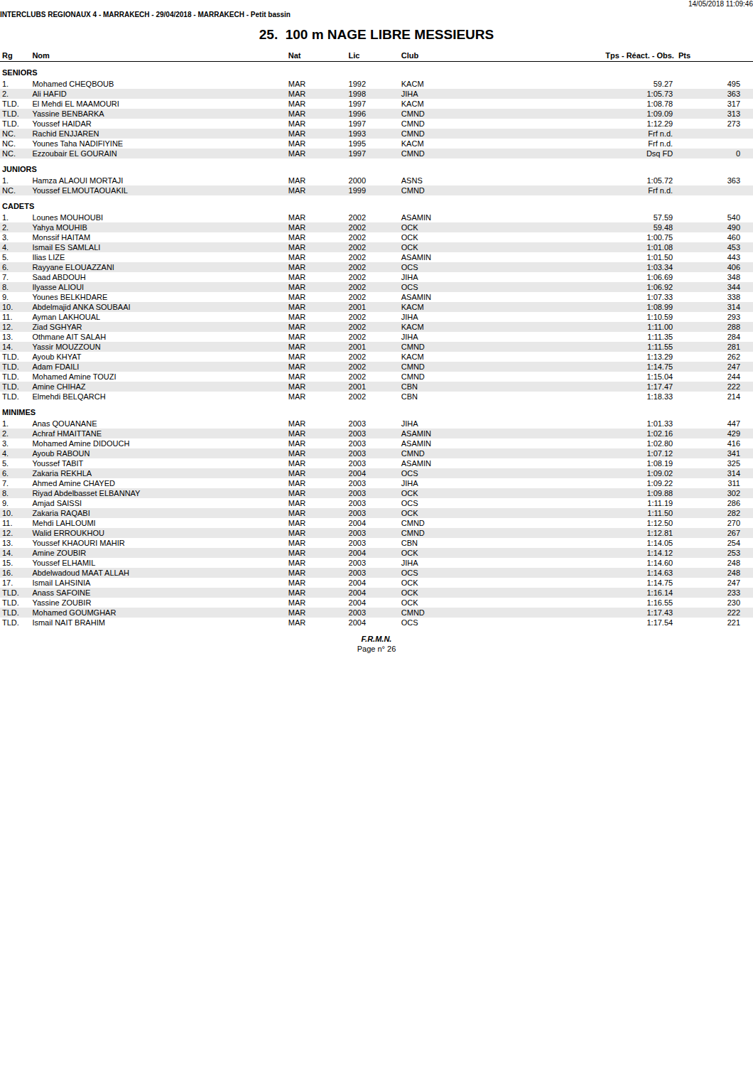14/05/2018 11:09:46
INTERCLUBS REGIONAUX 4 - MARRAKECH - 29/04/2018 - MARRAKECH - Petit bassin
25. 100 m NAGE LIBRE MESSIEURS
| Rg | Nom | Nat | Lic | Club | Tps - Réact. - Obs. Pts | |
| --- | --- | --- | --- | --- | --- | --- |
| SENIORS |
| 1. | Mohamed CHEQBOUB | MAR | 1992 | KACM | 59.27 | 495 |
| 2. | Ali HAFID | MAR | 1998 | JIHA | 1:05.73 | 363 |
| TLD. | El Mehdi EL MAAMOURI | MAR | 1997 | KACM | 1:08.78 | 317 |
| TLD. | Yassine BENBARKA | MAR | 1996 | CMND | 1:09.09 | 313 |
| TLD. | Youssef HAIDAR | MAR | 1997 | CMND | 1:12.29 | 273 |
| NC. | Rachid ENJJAREN | MAR | 1993 | CMND | Frf n.d. | |
| NC. | Younes Taha NADIFIYINE | MAR | 1995 | KACM | Frf n.d. | |
| NC. | Ezzoubair EL GOURAIN | MAR | 1997 | CMND | Dsq FD | 0 |
| JUNIORS |
| 1. | Hamza ALAOUI MORTAJI | MAR | 2000 | ASNS | 1:05.72 | 363 |
| NC. | Youssef ELMOUTAOUAKIL | MAR | 1999 | CMND | Frf n.d. | |
| CADETS |
| 1. | Lounes MOUHOUBI | MAR | 2002 | ASAMIN | 57.59 | 540 |
| 2. | Yahya MOUHIB | MAR | 2002 | OCK | 59.48 | 490 |
| 3. | Monssif HAITAM | MAR | 2002 | OCK | 1:00.75 | 460 |
| 4. | Ismail ES SAMLALI | MAR | 2002 | OCK | 1:01.08 | 453 |
| 5. | Ilias LIZE | MAR | 2002 | ASAMIN | 1:01.50 | 443 |
| 6. | Rayyane ELOUAZZANI | MAR | 2002 | OCS | 1:03.34 | 406 |
| 7. | Saad ABDOUH | MAR | 2002 | JIHA | 1:06.69 | 348 |
| 8. | Ilyasse ALIOUI | MAR | 2002 | OCS | 1:06.92 | 344 |
| 9. | Younes BELKHDARE | MAR | 2002 | ASAMIN | 1:07.33 | 338 |
| 10. | Abdelmajid ANKA SOUBAAI | MAR | 2001 | KACM | 1:08.99 | 314 |
| 11. | Ayman LAKHOUAL | MAR | 2002 | JIHA | 1:10.59 | 293 |
| 12. | Ziad SGHYAR | MAR | 2002 | KACM | 1:11.00 | 288 |
| 13. | Othmane AIT SALAH | MAR | 2002 | JIHA | 1:11.35 | 284 |
| 14. | Yassir MOUZZOUN | MAR | 2001 | CMND | 1:11.55 | 281 |
| TLD. | Ayoub KHYAT | MAR | 2002 | KACM | 1:13.29 | 262 |
| TLD. | Adam FDAILI | MAR | 2002 | CMND | 1:14.75 | 247 |
| TLD. | Mohamed Amine TOUZI | MAR | 2002 | CMND | 1:15.04 | 244 |
| TLD. | Amine CHIHAZ | MAR | 2001 | CBN | 1:17.47 | 222 |
| TLD. | Elmehdi BELQARCH | MAR | 2002 | CBN | 1:18.33 | 214 |
| MINIMES |
| 1. | Anas QOUANANE | MAR | 2003 | JIHA | 1:01.33 | 447 |
| 2. | Achraf HMAITTANE | MAR | 2003 | ASAMIN | 1:02.16 | 429 |
| 3. | Mohamed Amine DIDOUCH | MAR | 2003 | ASAMIN | 1:02.80 | 416 |
| 4. | Ayoub RABOUN | MAR | 2003 | CMND | 1:07.12 | 341 |
| 5. | Youssef TABIT | MAR | 2003 | ASAMIN | 1:08.19 | 325 |
| 6. | Zakaria REKHLA | MAR | 2004 | OCS | 1:09.02 | 314 |
| 7. | Ahmed Amine CHAYED | MAR | 2003 | JIHA | 1:09.22 | 311 |
| 8. | Riyad Abdelbasset ELBANNAY | MAR | 2003 | OCK | 1:09.88 | 302 |
| 9. | Amjad SAISSI | MAR | 2003 | OCS | 1:11.19 | 286 |
| 10. | Zakaria RAQABI | MAR | 2003 | OCK | 1:11.50 | 282 |
| 11. | Mehdi LAHLOUMI | MAR | 2004 | CMND | 1:12.50 | 270 |
| 12. | Walid ERROUKHOU | MAR | 2003 | CMND | 1:12.81 | 267 |
| 13. | Youssef KHAOURI MAHIR | MAR | 2003 | CBN | 1:14.05 | 254 |
| 14. | Amine ZOUBIR | MAR | 2004 | OCK | 1:14.12 | 253 |
| 15. | Youssef ELHAMIL | MAR | 2003 | JIHA | 1:14.60 | 248 |
| 16. | Abdelwadoud MAAT ALLAH | MAR | 2003 | OCS | 1:14.63 | 248 |
| 17. | Ismail LAHSINIA | MAR | 2004 | OCK | 1:14.75 | 247 |
| TLD. | Anass SAFOINE | MAR | 2004 | OCK | 1:16.14 | 233 |
| TLD. | Yassine ZOUBIR | MAR | 2004 | OCK | 1:16.55 | 230 |
| TLD. | Mohamed GOUMGHAR | MAR | 2003 | CMND | 1:17.43 | 222 |
| TLD. | Ismail NAIT BRAHIM | MAR | 2004 | OCS | 1:17.54 | 221 |
F.R.M.N.
Page n° 26